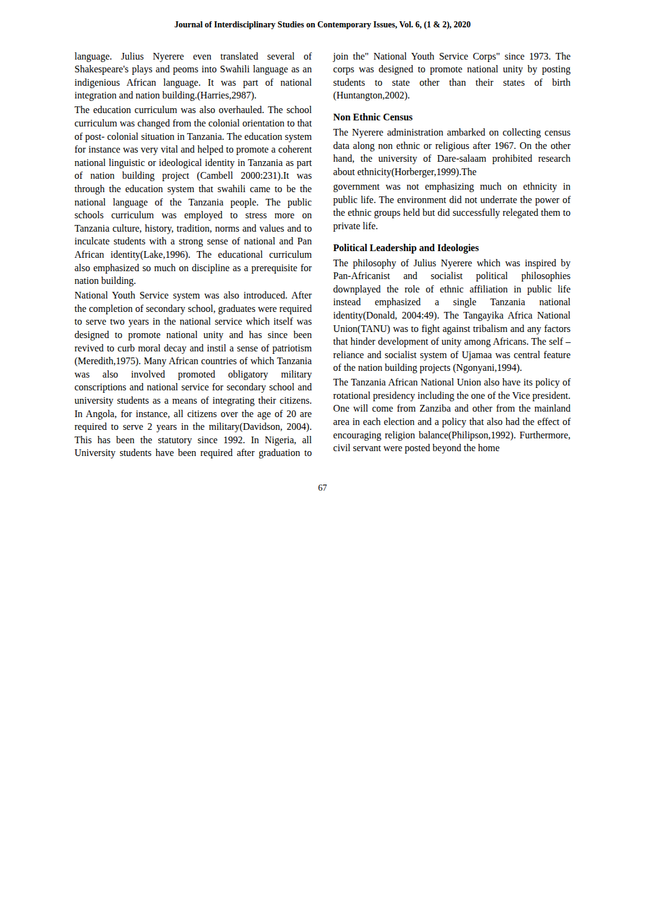Journal of Interdisciplinary Studies on Contemporary Issues, Vol. 6, (1 & 2), 2020
language. Julius Nyerere even translated several of Shakespeare's plays and peoms into Swahili language as an indigenious African language. It was part of national integration and nation building.(Harries,2987).
The education curriculum was also overhauled. The school curriculum was changed from the colonial orientation to that of post- colonial situation in Tanzania. The education system for instance was very vital and helped to promote a coherent national linguistic or ideological identity in Tanzania as part of nation building project (Cambell 2000:231).It was through the education system that swahili came to be the national language of the Tanzania people. The public schools curriculum was employed to stress more on Tanzania culture, history, tradition, norms and values and to inculcate students with a strong sense of national and Pan African identity(Lake,1996). The educational curriculum also emphasized so much on discipline as a prerequisite for nation building.
National Youth Service system was also introduced. After the completion of secondary school, graduates were required to serve two years in the national service which itself was designed to promote national unity and has since been revived to curb moral decay and instil a sense of patriotism (Meredith,1975). Many African countries of which Tanzania was also involved promoted obligatory military conscriptions and national service for secondary school and university students as a means of integrating their citizens. In Angola, for instance, all citizens over the age of 20 are required to serve 2 years in the military(Davidson, 2004). This has been the statutory since 1992. In Nigeria, all University students have been required after graduation to join the" National Youth Service Corps" since 1973. The corps was designed to promote national unity by posting students to state other than their states of birth (Huntangton,2002).
Non Ethnic Census
The Nyerere administration ambarked on collecting census data along non ethnic or religious after 1967. On the other hand, the university of Dare-salaam prohibited research about ethnicity(Horberger,1999).The
government was not emphasizing much on ethnicity in public life. The environment did not underrate the power of the ethnic groups held but did successfully relegated them to private life.
Political Leadership and Ideologies
The philosophy of Julius Nyerere which was inspired by Pan-Africanist and socialist political philosophies downplayed the role of ethnic affiliation in public life instead emphasized a single Tanzania national identity(Donald, 2004:49). The Tangayika Africa National Union(TANU) was to fight against tribalism and any factors that hinder development of unity among Africans. The self –reliance and socialist system of Ujamaa was central feature of the nation building projects (Ngonyani,1994).
The Tanzania African National Union also have its policy of rotational presidency including the one of the Vice president. One will come from Zanziba and other from the mainland area in each election and a policy that also had the effect of encouraging religion balance(Philipson,1992). Furthermore, civil servant were posted beyond the home
67